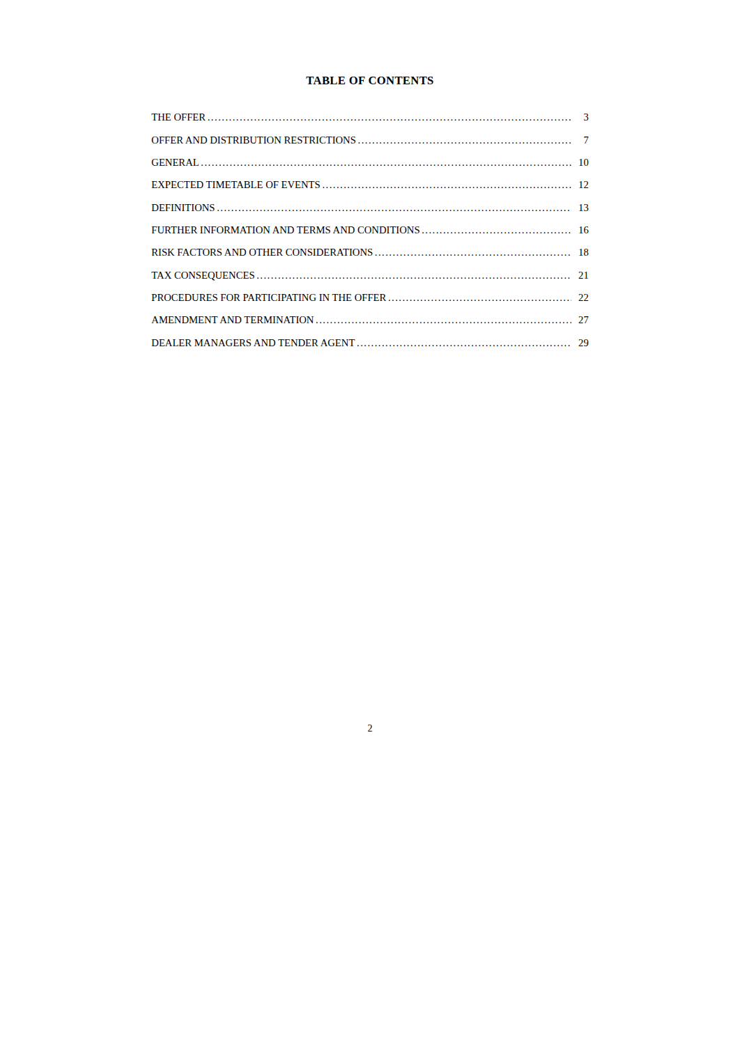Table of Contents
The Offer ................................................................................................................................................................... 3
Offer and Distribution Restrictions ......................................................................................................................... 7
General ......................................................................................................................................................................... 10
Expected Timetable of Events ................................................................................................................. 12
Definitions ................................................................................................................................................................. 13
Further Information and Terms and Conditions ............................................................................. 16
Risk Factors and Other Considerations ............................................................................................. 18
Tax Consequences ............................................................................................................................................. 21
Procedures for Participating in the Offer ......................................................................................... 22
Amendment and Termination ................................................................................................................. 27
Dealer Managers and Tender Agent ......................................................................................... 29
2